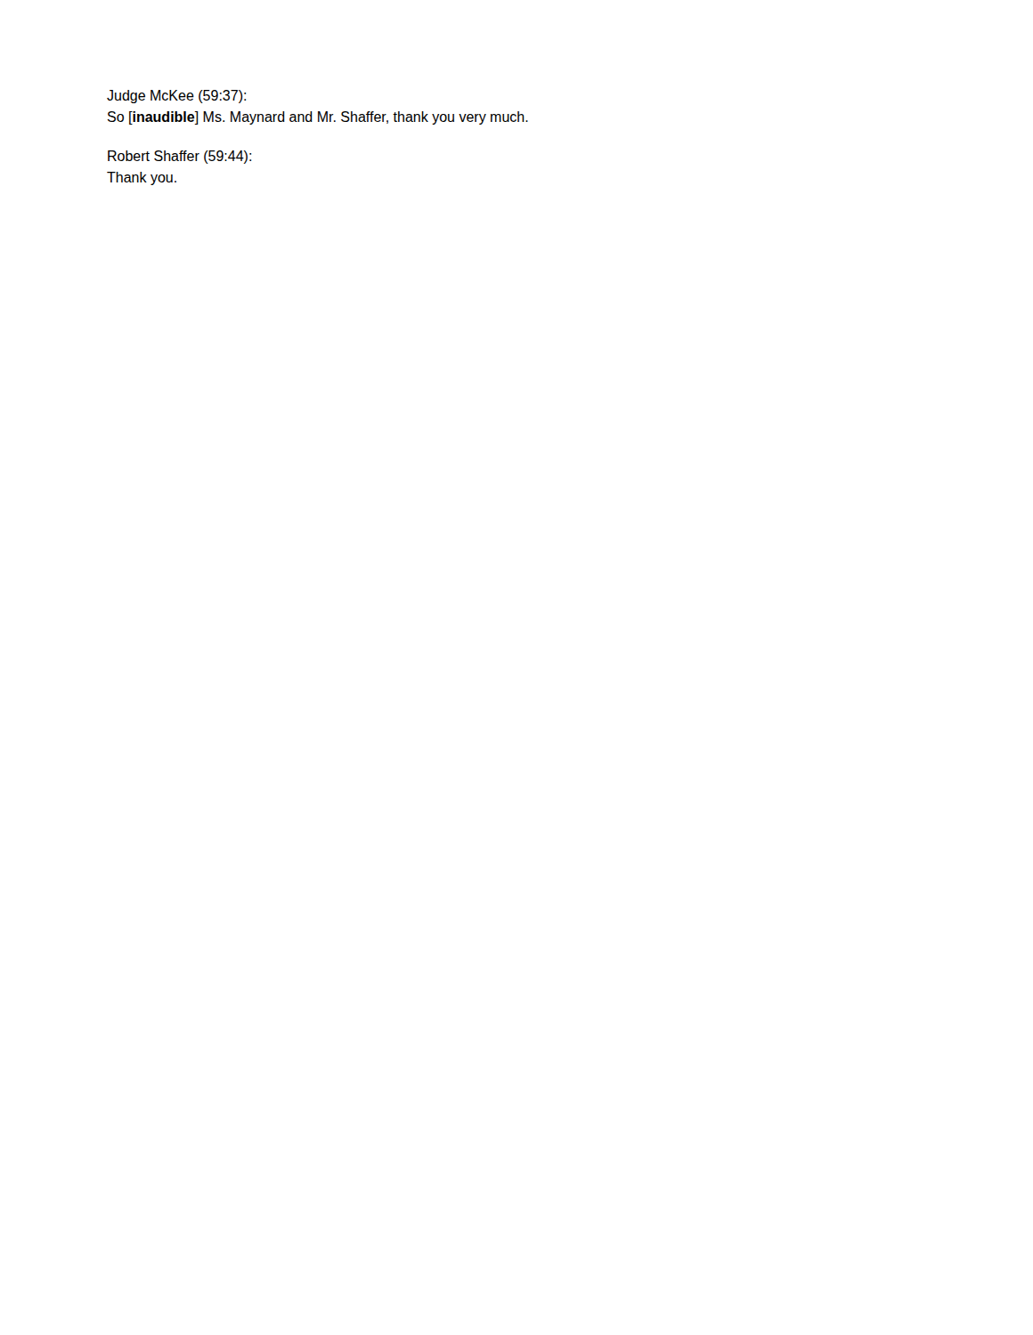Judge McKee (59:37):
So [inaudible] Ms. Maynard and Mr. Shaffer, thank you very much.
Robert Shaffer (59:44):
Thank you.